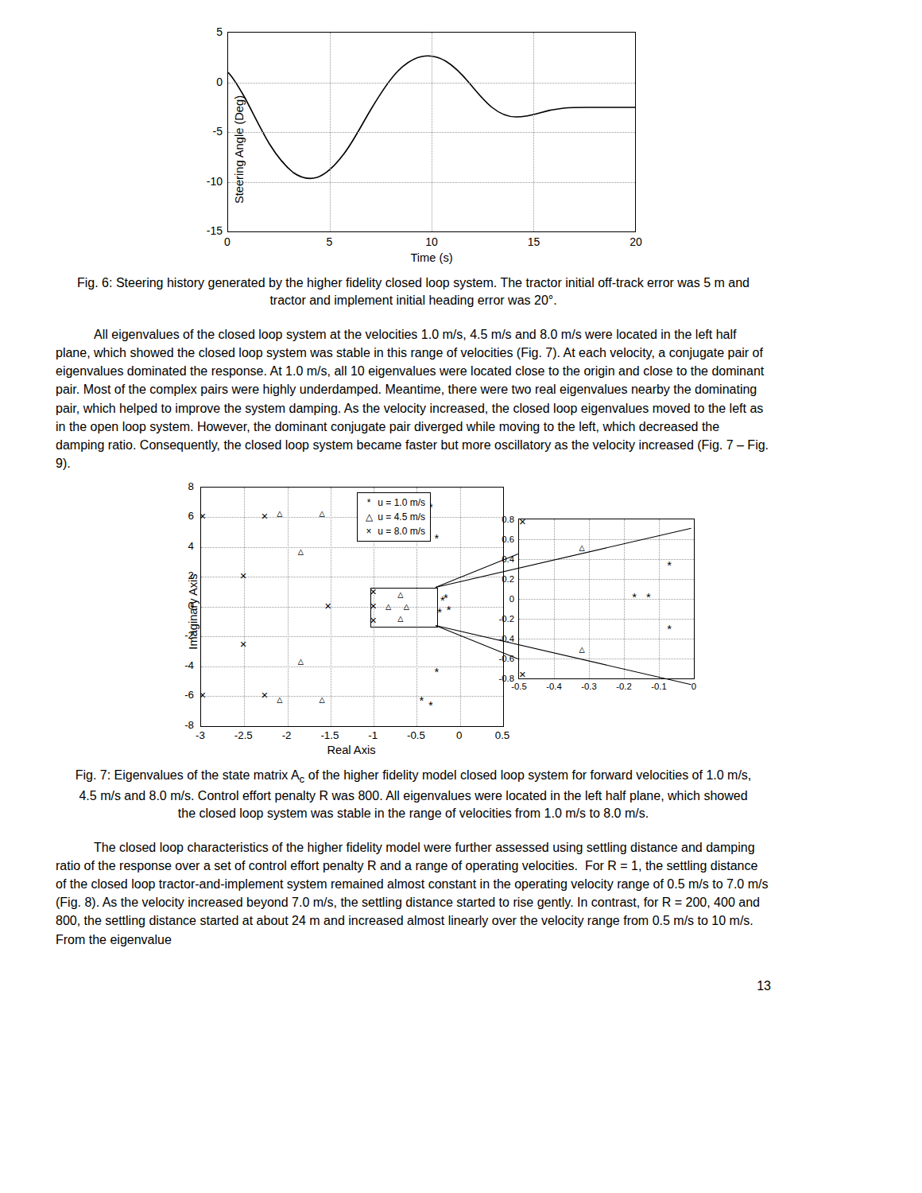Steering Angle (Deg)
5 0 -5 -10 -15
0 5 10 15 20
Time (s)
Fig. 6: Steering history generated by the higher fidelity closed loop system. The tractor initial off-track error was 5 m and tractor and implement initial heading error was 20°.
All eigenvalues of the closed loop system at the velocities 1.0 m/s, 4.5 m/s and 8.0 m/s were located in the left half plane, which showed the closed loop system was stable in this range of velocities (Fig. 7). At each velocity, a conjugate pair of eigenvalues dominated the response. At 1.0 m/s, all 10 eigenvalues were located close to the origin and close to the dominant pair. Most of the complex pairs were highly underdamped. Meantime, there were two real eigenvalues nearby the dominating pair, which helped to improve the system damping. As the velocity increased, the closed loop eigenvalues moved to the left as in the open loop system. However, the dominant conjugate pair diverged while moving to the left, which decreased the damping ratio. Consequently, the closed loop system became faster but more oscillatory as the velocity increased (Fig. 7 – Fig. 9).
Imaginary Axis
8 6 4 2 0 -2 -4 -6 -8
× × × × × × × × × × △ △ △ △ △ △ △ △ △ △ * * * * * * * * * *
* u = 1.0 m/s
△ u = 4.5 m/s
× u = 8.0 m/s
-3 -2.5 -2 -1.5 -1 -0.5 0 0.5
Real Axis
× × △ △ * * * *
0.8 0.6 0.4 0.2 0 -0.2 -0.4 -0.6 -0.8
-0.5 -0.4 -0.3 -0.2 -0.1 0
Fig. 7: Eigenvalues of the state matrix Ac of the higher fidelity model closed loop system for forward velocities of 1.0 m/s, 4.5 m/s and 8.0 m/s. Control effort penalty R was 800. All eigenvalues were located in the left half plane, which showed the closed loop system was stable in the range of velocities from 1.0 m/s to 8.0 m/s.
The closed loop characteristics of the higher fidelity model were further assessed using settling distance and damping ratio of the response over a set of control effort penalty R and a range of operating velocities. For R = 1, the settling distance of the closed loop tractor-and-implement system remained almost constant in the operating velocity range of 0.5 m/s to 7.0 m/s (Fig. 8). As the velocity increased beyond 7.0 m/s, the settling distance started to rise gently. In contrast, for R = 200, 400 and 800, the settling distance started at about 24 m and increased almost linearly over the velocity range from 0.5 m/s to 10 m/s. From the eigenvalue
13